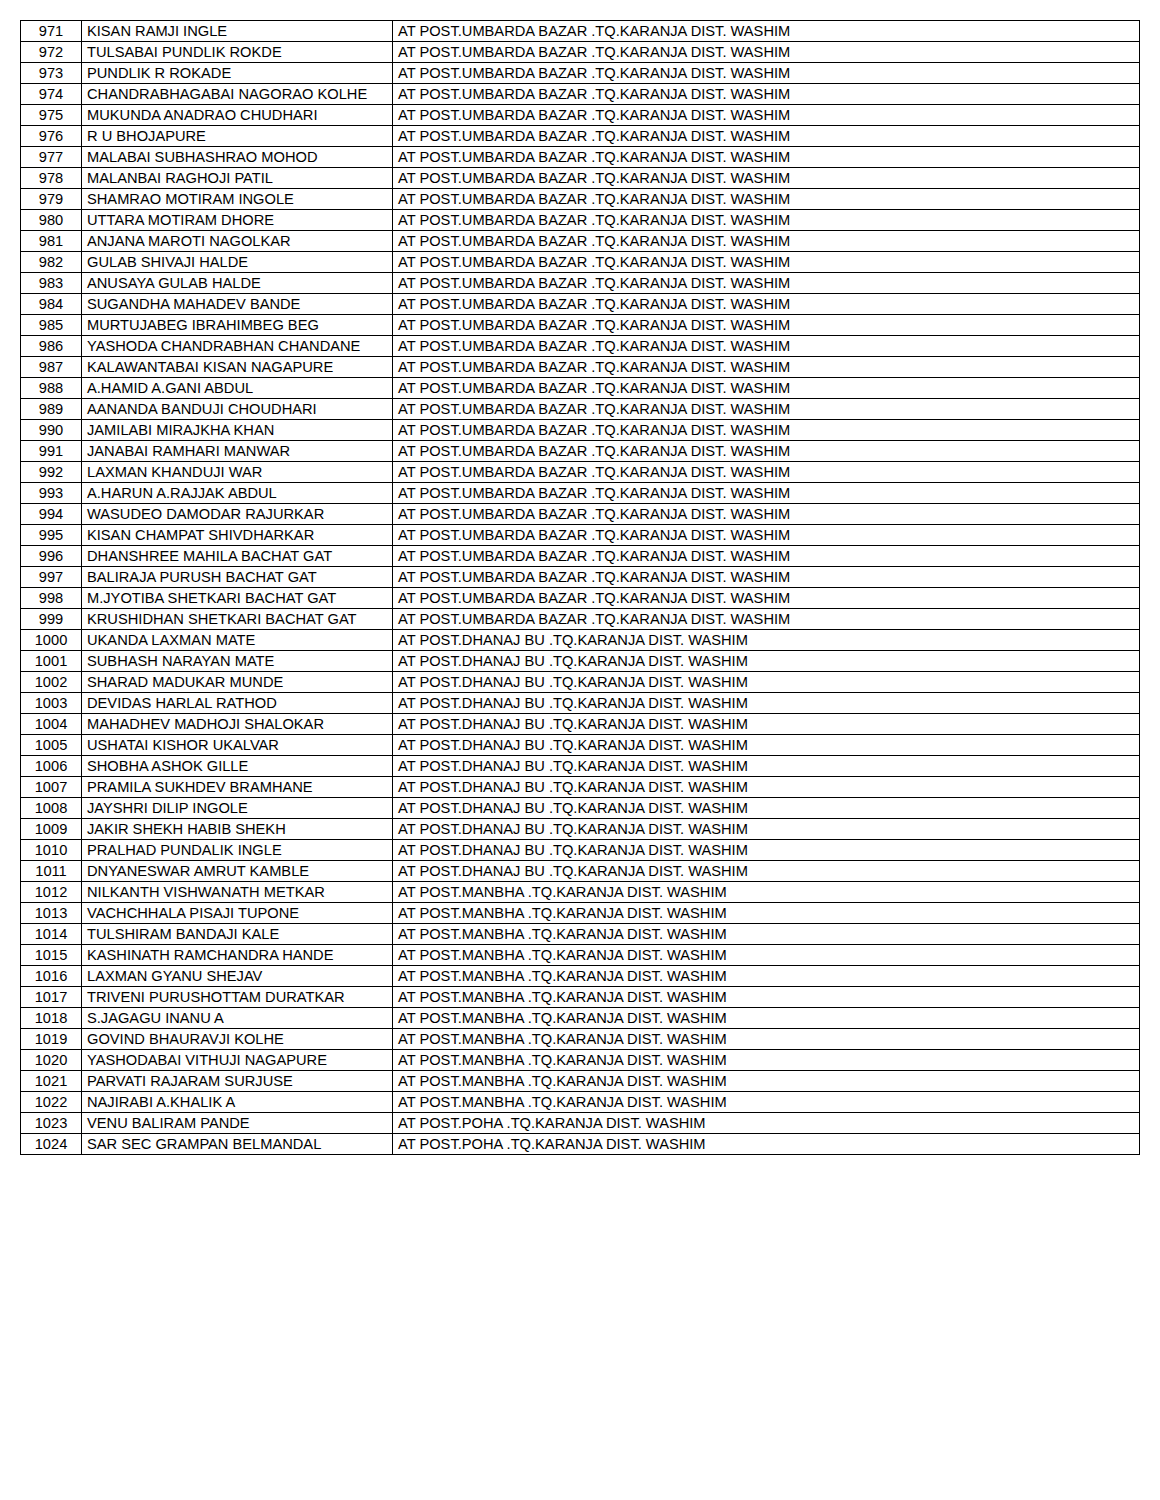| 971 | KISAN RAMJI INGLE | AT POST.UMBARDA BAZAR .TQ.KARANJA DIST. WASHIM |
| 972 | TULSABAI PUNDLIK ROKDE | AT POST.UMBARDA BAZAR .TQ.KARANJA DIST. WASHIM |
| 973 | PUNDLIK R ROKADE | AT POST.UMBARDA BAZAR .TQ.KARANJA DIST. WASHIM |
| 974 | CHANDRABHAGABAI NAGORAO KOLHE | AT POST.UMBARDA BAZAR .TQ.KARANJA DIST. WASHIM |
| 975 | MUKUNDA ANADRAO CHUDHARI | AT POST.UMBARDA BAZAR .TQ.KARANJA DIST. WASHIM |
| 976 | R U BHOJAPURE | AT POST.UMBARDA BAZAR .TQ.KARANJA DIST. WASHIM |
| 977 | MALABAI SUBHASHRAO MOHOD | AT POST.UMBARDA BAZAR .TQ.KARANJA DIST. WASHIM |
| 978 | MALANBAI RAGHOJI PATIL | AT POST.UMBARDA BAZAR .TQ.KARANJA DIST. WASHIM |
| 979 | SHAMRAO MOTIRAM INGOLE | AT POST.UMBARDA BAZAR .TQ.KARANJA DIST. WASHIM |
| 980 | UTTARA MOTIRAM DHORE | AT POST.UMBARDA BAZAR .TQ.KARANJA DIST. WASHIM |
| 981 | ANJANA MAROTI NAGOLKAR | AT POST.UMBARDA BAZAR .TQ.KARANJA DIST. WASHIM |
| 982 | GULAB SHIVAJI HALDE | AT POST.UMBARDA BAZAR .TQ.KARANJA DIST. WASHIM |
| 983 | ANUSAYA GULAB HALDE | AT POST.UMBARDA BAZAR .TQ.KARANJA DIST. WASHIM |
| 984 | SUGANDHA MAHADEV BANDE | AT POST.UMBARDA BAZAR .TQ.KARANJA DIST. WASHIM |
| 985 | MURTUJABEG IBRAHIMBEG BEG | AT POST.UMBARDA BAZAR .TQ.KARANJA DIST. WASHIM |
| 986 | YASHODA CHANDRABHAN CHANDANE | AT POST.UMBARDA BAZAR .TQ.KARANJA DIST. WASHIM |
| 987 | KALAWANTABAI KISAN NAGAPURE | AT POST.UMBARDA BAZAR .TQ.KARANJA DIST. WASHIM |
| 988 | A.HAMID A.GANI ABDUL | AT POST.UMBARDA BAZAR .TQ.KARANJA DIST. WASHIM |
| 989 | AANANDA BANDUJI CHOUDHARI | AT POST.UMBARDA BAZAR .TQ.KARANJA DIST. WASHIM |
| 990 | JAMILABI MIRAJKHA KHAN | AT POST.UMBARDA BAZAR .TQ.KARANJA DIST. WASHIM |
| 991 | JANABAI RAMHARI MANWAR | AT POST.UMBARDA BAZAR .TQ.KARANJA DIST. WASHIM |
| 992 | LAXMAN KHANDUJI WAR | AT POST.UMBARDA BAZAR .TQ.KARANJA DIST. WASHIM |
| 993 | A.HARUN A.RAJJAK ABDUL | AT POST.UMBARDA BAZAR .TQ.KARANJA DIST. WASHIM |
| 994 | WASUDEO DAMODAR RAJURKAR | AT POST.UMBARDA BAZAR .TQ.KARANJA DIST. WASHIM |
| 995 | KISAN CHAMPAT SHIVDHARKAR | AT POST.UMBARDA BAZAR .TQ.KARANJA DIST. WASHIM |
| 996 | DHANSHREE MAHILA BACHAT GAT | AT POST.UMBARDA BAZAR .TQ.KARANJA DIST. WASHIM |
| 997 | BALIRAJA PURUSH BACHAT GAT | AT POST.UMBARDA BAZAR .TQ.KARANJA DIST. WASHIM |
| 998 | M.JYOTIBA SHETKARI BACHAT GAT | AT POST.UMBARDA BAZAR .TQ.KARANJA DIST. WASHIM |
| 999 | KRUSHIDHAN SHETKARI BACHAT GAT | AT POST.UMBARDA BAZAR .TQ.KARANJA DIST. WASHIM |
| 1000 | UKANDA LAXMAN MATE | AT POST.DHANAJ BU .TQ.KARANJA DIST. WASHIM |
| 1001 | SUBHASH NARAYAN MATE | AT POST.DHANAJ BU .TQ.KARANJA DIST. WASHIM |
| 1002 | SHARAD MADUKAR MUNDE | AT POST.DHANAJ BU .TQ.KARANJA DIST. WASHIM |
| 1003 | DEVIDAS HARLAL RATHOD | AT POST.DHANAJ BU .TQ.KARANJA DIST. WASHIM |
| 1004 | MAHADHEV MADHOJI SHALOKAR | AT POST.DHANAJ BU .TQ.KARANJA DIST. WASHIM |
| 1005 | USHATAI KISHOR UKALVAR | AT POST.DHANAJ BU .TQ.KARANJA DIST. WASHIM |
| 1006 | SHOBHA ASHOK GILLE | AT POST.DHANAJ BU .TQ.KARANJA DIST. WASHIM |
| 1007 | PRAMILA SUKHDEV BRAMHANE | AT POST.DHANAJ BU .TQ.KARANJA DIST. WASHIM |
| 1008 | JAYSHRI DILIP INGOLE | AT POST.DHANAJ BU .TQ.KARANJA DIST. WASHIM |
| 1009 | JAKIR SHEKH HABIB SHEKH | AT POST.DHANAJ BU .TQ.KARANJA DIST. WASHIM |
| 1010 | PRALHAD PUNDALIK INGLE | AT POST.DHANAJ BU .TQ.KARANJA DIST. WASHIM |
| 1011 | DNYANESWAR AMRUT KAMBLE | AT POST.DHANAJ BU .TQ.KARANJA DIST. WASHIM |
| 1012 | NILKANTH VISHWANATH METKAR | AT POST.MANBHA .TQ.KARANJA DIST. WASHIM |
| 1013 | VACHCHHALA PISAJI TUPONE | AT POST.MANBHA .TQ.KARANJA DIST. WASHIM |
| 1014 | TULSHIRAM BANDAJI KALE | AT POST.MANBHA .TQ.KARANJA DIST. WASHIM |
| 1015 | KASHINATH RAMCHANDRA HANDE | AT POST.MANBHA .TQ.KARANJA DIST. WASHIM |
| 1016 | LAXMAN GYANU SHEJAV | AT POST.MANBHA .TQ.KARANJA DIST. WASHIM |
| 1017 | TRIVENI PURUSHOTTAM DURATKAR | AT POST.MANBHA .TQ.KARANJA DIST. WASHIM |
| 1018 | S.JAGAGU INANU A | AT POST.MANBHA .TQ.KARANJA DIST. WASHIM |
| 1019 | GOVIND BHAURAVJI KOLHE | AT POST.MANBHA .TQ.KARANJA DIST. WASHIM |
| 1020 | YASHODABAI VITHUJI NAGAPURE | AT POST.MANBHA .TQ.KARANJA DIST. WASHIM |
| 1021 | PARVATI RAJARAM SURJUSE | AT POST.MANBHA .TQ.KARANJA DIST. WASHIM |
| 1022 | NAJIRABI A.KHALIK A | AT POST.MANBHA .TQ.KARANJA DIST. WASHIM |
| 1023 | VENU BALIRAM PANDE | AT POST.POHA .TQ.KARANJA DIST. WASHIM |
| 1024 | SAR SEC GRAMPAN BELMANDAL | AT POST.POHA .TQ.KARANJA DIST. WASHIM |